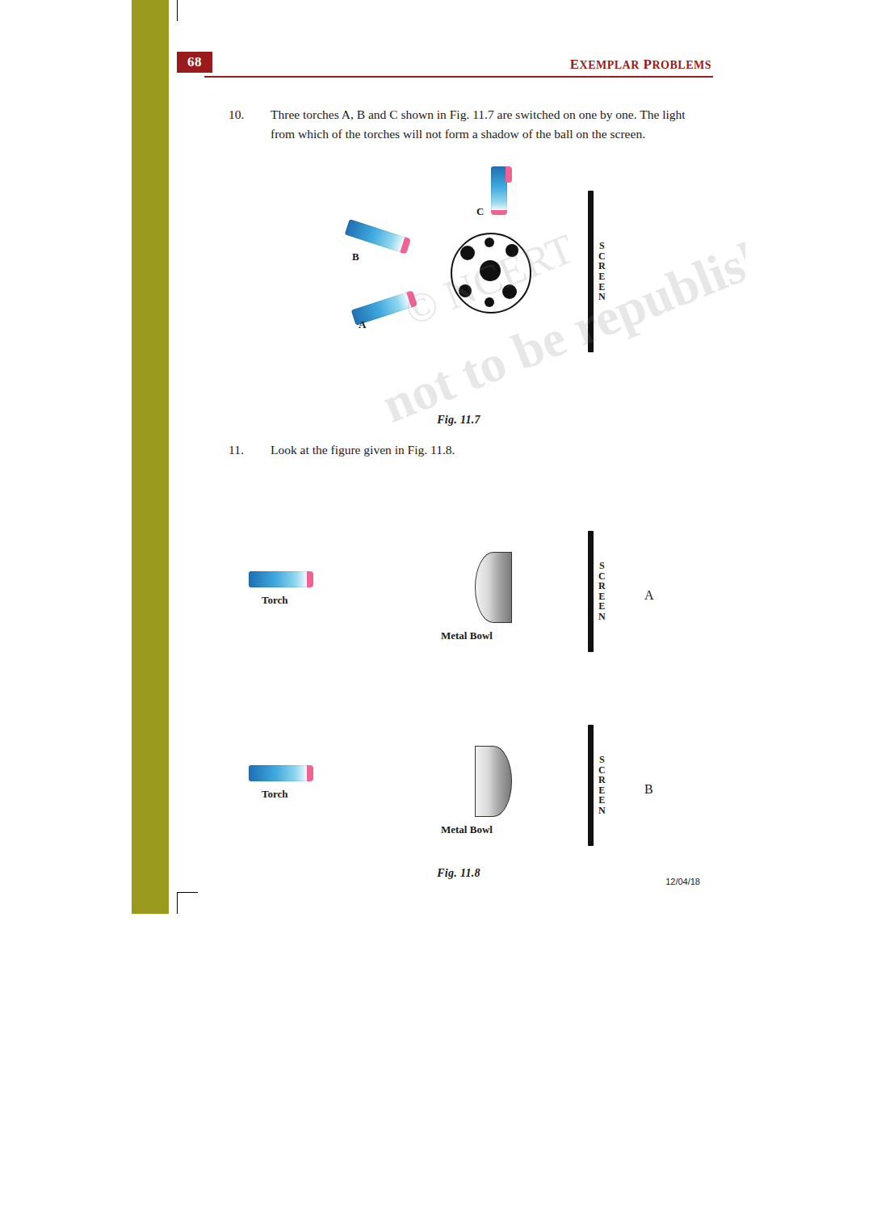68
EXEMPLAR PROBLEMS
10.
Three torches A, B and C shown in Fig. 11.7 are switched on one by one. The light from which of the torches will not form a shadow of the ball on the screen.
C
B
A
SCREEN
Fig. 11.7
11.
Look at the figure given in Fig. 11.8.
Torch
Metal Bowl
SCREEN
A
Torch
Metal Bowl
SCREEN
B
Fig. 11.8
© NCERT
not to be republished
12/04/18